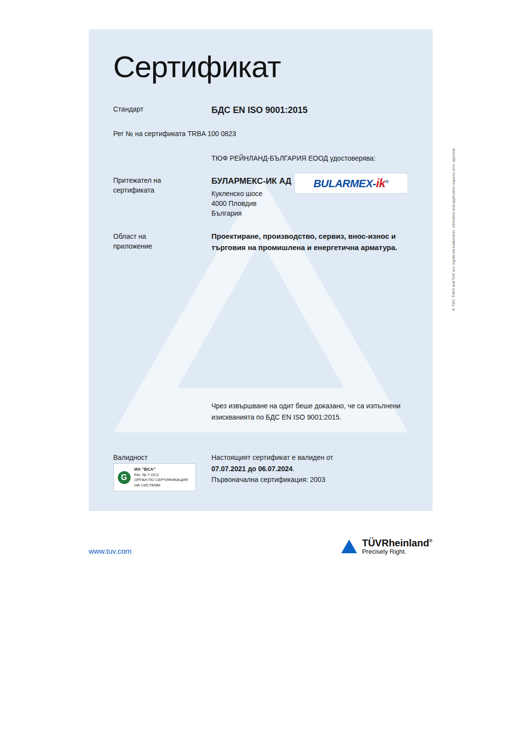Сертификат
Стандарт
БДС EN ISO 9001:2015
Рег № на сертификата TRBA 100 0823
ТЮФ РЕЙНЛАНД-БЪЛГАРИЯ ЕООД удостоверява:
Притежател на
сертификата
БУЛАРМЕКС-ИК АД
Кукленско шосе
4000 Пловдив
България
BULARMEX-ik®
Област на
приложение
Проектиране, производство, сервиз, внос-износ и търговия на промишлена и енергетична арматура.
Чрез извършване на одит беше доказано, че са изпълнени
изискванията по БДС EN ISO 9001:2015.
Валидност
Настоящият сертификат е валиден от
07.07.2021 до 06.07.2024.
Първоначална сертификация: 2003
30.06.2021
Signature
ТЮФ РЕЙНЛАНД-БЪЛГАРИЯ ЕООД
1113 София, бул. Драган Цанков № 23А
G
ИА "БСА"
Рег. № 7 ОСС
ОРГАН ПО СЕРТИФИКАЦИЯ
НА СИСТЕМИ
® TÜV, TUEV and TUV are registered trademarks. Utilisation and application requires prior approval.
www.tuv.com
TÜVRheinland®
Precisely Right.